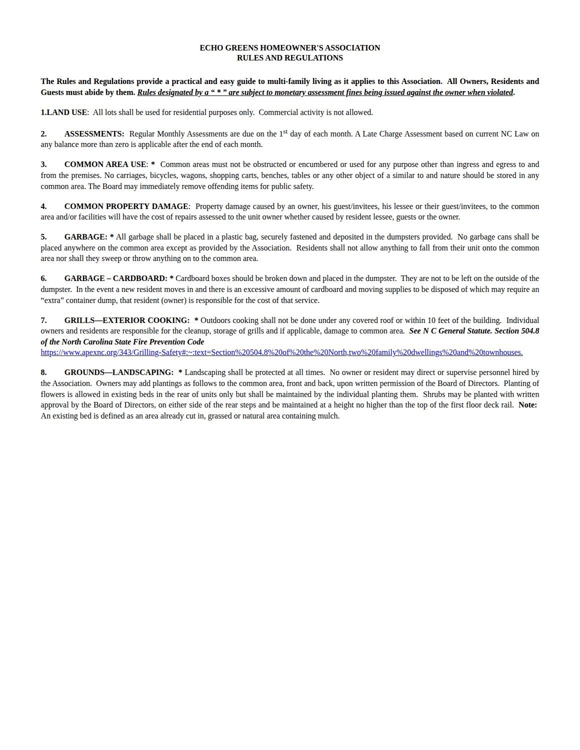ECHO GREENS HOMEOWNER'S ASSOCIATION RULES AND REGULATIONS
The Rules and Regulations provide a practical and easy guide to multi-family living as it applies to this Association. All Owners, Residents and Guests must abide by them. Rules designated by a “ * ” are subject to monetary assessment fines being issued against the owner when violated.
1. LAND USE: All lots shall be used for residential purposes only. Commercial activity is not allowed.
2. ASSESSMENTS: Regular Monthly Assessments are due on the 1st day of each month. A Late Charge Assessment based on current NC Law on any balance more than zero is applicable after the end of each month.
3. COMMON AREA USE: * Common areas must not be obstructed or encumbered or used for any purpose other than ingress and egress to and from the premises. No carriages, bicycles, wagons, shopping carts, benches, tables or any other object of a similar to and nature should be stored in any common area. The Board may immediately remove offending items for public safety.
4. COMMON PROPERTY DAMAGE: Property damage caused by an owner, his guest/invitees, his lessee or their guest/invitees, to the common area and/or facilities will have the cost of repairs assessed to the unit owner whether caused by resident lessee, guests or the owner.
5. GARBAGE: * All garbage shall be placed in a plastic bag, securely fastened and deposited in the dumpsters provided. No garbage cans shall be placed anywhere on the common area except as provided by the Association. Residents shall not allow anything to fall from their unit onto the common area nor shall they sweep or throw anything on to the common area.
6. GARBAGE – CARDBOARD: * Cardboard boxes should be broken down and placed in the dumpster. They are not to be left on the outside of the dumpster. In the event a new resident moves in and there is an excessive amount of cardboard and moving supplies to be disposed of which may require an “extra” container dump, that resident (owner) is responsible for the cost of that service.
7. GRILLS—EXTERIOR COOKING: * Outdoors cooking shall not be done under any covered roof or within 10 feet of the building. Individual owners and residents are responsible for the cleanup, storage of grills and if applicable, damage to common area. See N C General Statute. Section 504.8 of the North Carolina State Fire Prevention Code
https://www.apexnc.org/343/Grilling-Safety#:~:text=Section%20504.8%20of%20the%20North,two%20family%20dwellings%20and%20townhouses.
8. GROUNDS—LANDSCAPING: * Landscaping shall be protected at all times. No owner or resident may direct or supervise personnel hired by the Association. Owners may add plantings as follows to the common area, front and back, upon written permission of the Board of Directors. Planting of flowers is allowed in existing beds in the rear of units only but shall be maintained by the individual planting them. Shrubs may be planted with written approval by the Board of Directors, on either side of the rear steps and be maintained at a height no higher than the top of the first floor deck rail. Note: An existing bed is defined as an area already cut in, grassed or natural area containing mulch.